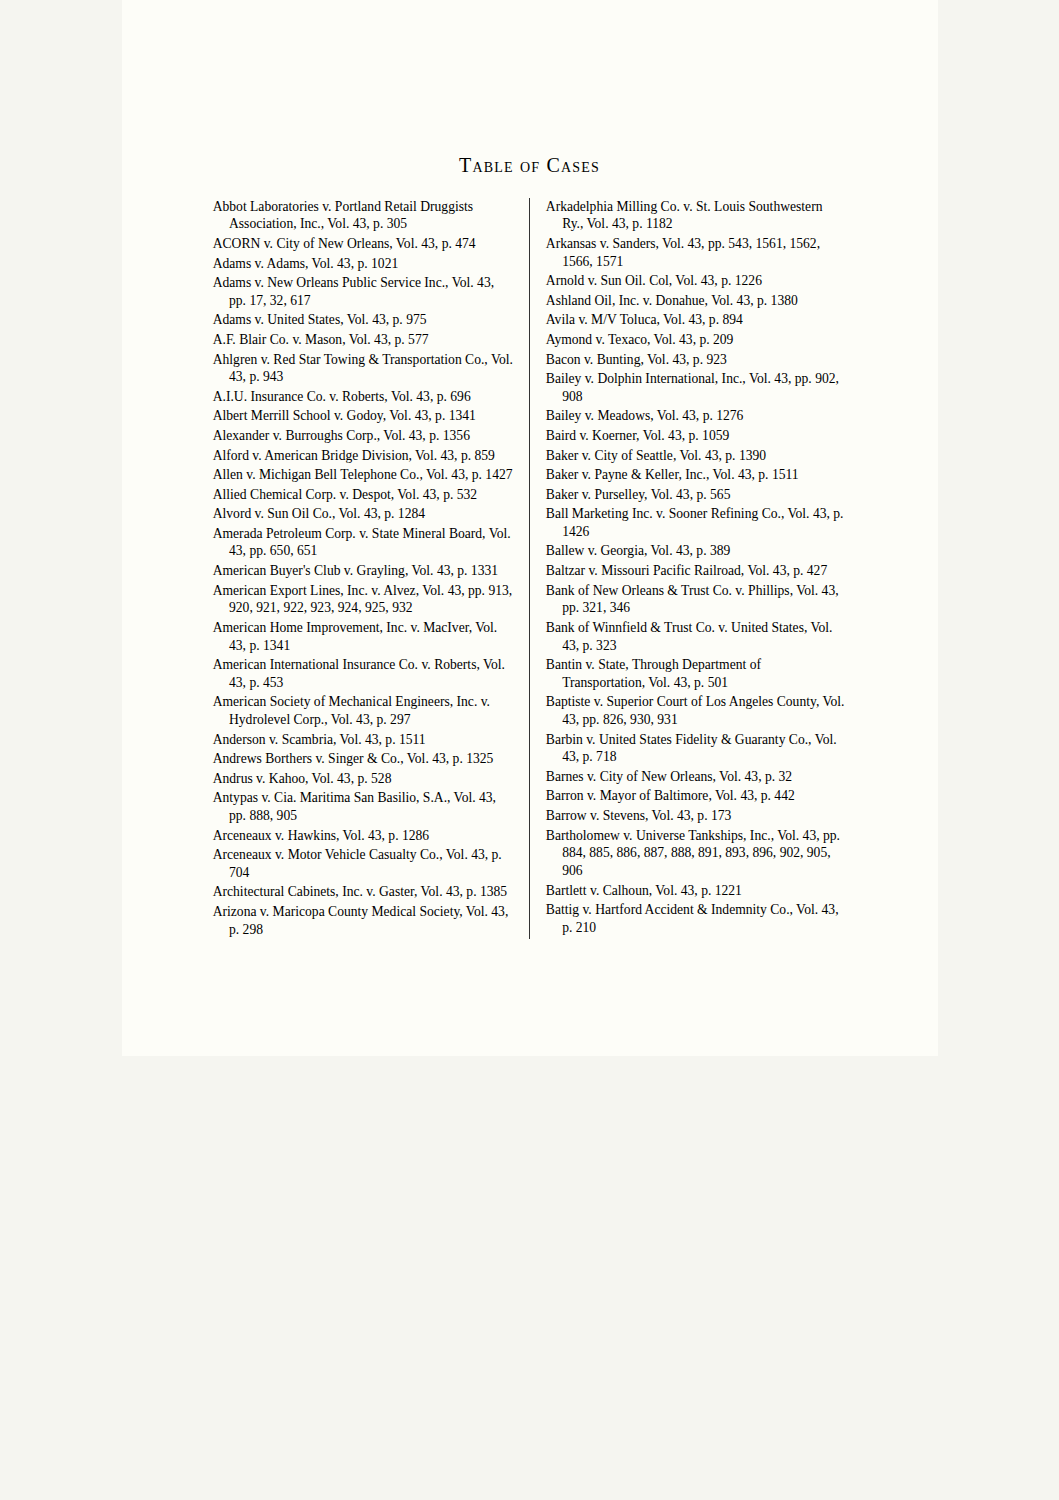Table of Cases
Abbot Laboratories v. Portland Retail Druggists Association, Inc., Vol. 43, p. 305
ACORN v. City of New Orleans, Vol. 43, p. 474
Adams v. Adams, Vol. 43, p. 1021
Adams v. New Orleans Public Service Inc., Vol. 43, pp. 17, 32, 617
Adams v. United States, Vol. 43, p. 975
A.F. Blair Co. v. Mason, Vol. 43, p. 577
Ahlgren v. Red Star Towing & Transportation Co., Vol. 43, p. 943
A.I.U. Insurance Co. v. Roberts, Vol. 43, p. 696
Albert Merrill School v. Godoy, Vol. 43, p. 1341
Alexander v. Burroughs Corp., Vol. 43, p. 1356
Alford v. American Bridge Division, Vol. 43, p. 859
Allen v. Michigan Bell Telephone Co., Vol. 43, p. 1427
Allied Chemical Corp. v. Despot, Vol. 43, p. 532
Alvord v. Sun Oil Co., Vol. 43, p. 1284
Amerada Petroleum Corp. v. State Mineral Board, Vol. 43, pp. 650, 651
American Buyer's Club v. Grayling, Vol. 43, p. 1331
American Export Lines, Inc. v. Alvez, Vol. 43, pp. 913, 920, 921, 922, 923, 924, 925, 932
American Home Improvement, Inc. v. MacIver, Vol. 43, p. 1341
American International Insurance Co. v. Roberts, Vol. 43, p. 453
American Society of Mechanical Engineers, Inc. v. Hydrolevel Corp., Vol. 43, p. 297
Anderson v. Scambria, Vol. 43, p. 1511
Andrews Borthers v. Singer & Co., Vol. 43, p. 1325
Andrus v. Kahoo, Vol. 43, p. 528
Antypas v. Cia. Maritima San Basilio, S.A., Vol. 43, pp. 888, 905
Arceneaux v. Hawkins, Vol. 43, p. 1286
Arceneaux v. Motor Vehicle Casualty Co., Vol. 43, p. 704
Architectural Cabinets, Inc. v. Gaster, Vol. 43, p. 1385
Arizona v. Maricopa County Medical Society, Vol. 43, p. 298
Arkadelphia Milling Co. v. St. Louis Southwestern Ry., Vol. 43, p. 1182
Arkansas v. Sanders, Vol. 43, pp. 543, 1561, 1562, 1566, 1571
Arnold v. Sun Oil. Col, Vol. 43, p. 1226
Ashland Oil, Inc. v. Donahue, Vol. 43, p. 1380
Avila v. M/V Toluca, Vol. 43, p. 894
Aymond v. Texaco, Vol. 43, p. 209
Bacon v. Bunting, Vol. 43, p. 923
Bailey v. Dolphin International, Inc., Vol. 43, pp. 902, 908
Bailey v. Meadows, Vol. 43, p. 1276
Baird v. Koerner, Vol. 43, p. 1059
Baker v. City of Seattle, Vol. 43, p. 1390
Baker v. Payne & Keller, Inc., Vol. 43, p. 1511
Baker v. Purselley, Vol. 43, p. 565
Ball Marketing Inc. v. Sooner Refining Co., Vol. 43, p. 1426
Ballew v. Georgia, Vol. 43, p. 389
Baltzar v. Missouri Pacific Railroad, Vol. 43, p. 427
Bank of New Orleans & Trust Co. v. Phillips, Vol. 43, pp. 321, 346
Bank of Winnfield & Trust Co. v. United States, Vol. 43, p. 323
Bantin v. State, Through Department of Transportation, Vol. 43, p. 501
Baptiste v. Superior Court of Los Angeles County, Vol. 43, pp. 826, 930, 931
Barbin v. United States Fidelity & Guaranty Co., Vol. 43, p. 718
Barnes v. City of New Orleans, Vol. 43, p. 32
Barron v. Mayor of Baltimore, Vol. 43, p. 442
Barrow v. Stevens, Vol. 43, p. 173
Bartholomew v. Universe Tankships, Inc., Vol. 43, pp. 884, 885, 886, 887, 888, 891, 893, 896, 902, 905, 906
Bartlett v. Calhoun, Vol. 43, p. 1221
Battig v. Hartford Accident & Indemnity Co., Vol. 43, p. 210